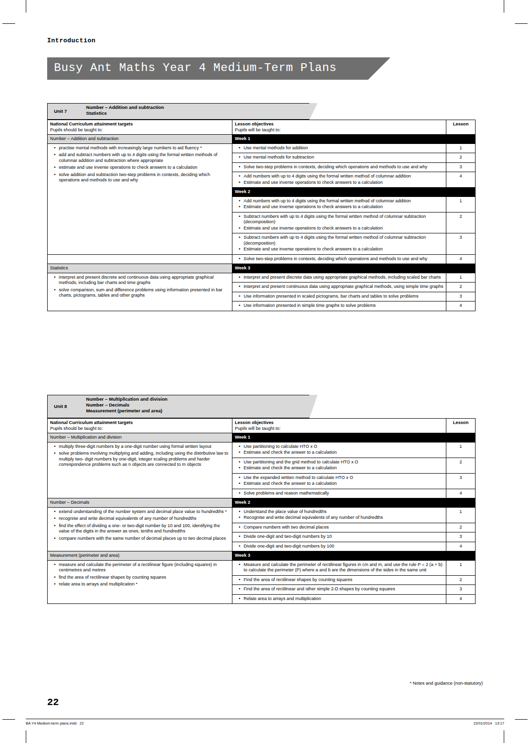Introduction
Busy Ant Maths Year 4 Medium-Term Plans
Unit 7
Number – Addition and subtraction
Statistics
| National Curriculum attainment targets Pupils should be taught to: | Lesson objectives Pupils will be taught to: | Lesson |
| --- | --- | --- |
| Number – Addition and subtraction | Week 1 | |
| practise mental methods with increasingly large numbers to aid fluency * add and subtract numbers with up to 4 digits using the formal written methods of columnar addition and subtraction where appropriate estimate and use inverse operations to check answers to a calculation solve addition and subtraction two-step problems in contexts, deciding which operations and methods to use and why | Use mental methods for addition | 1 |
| Use mental methods for subtraction | 2 |
| Solve two-step problems in contexts, deciding which operations and methods to use and why | 3 |
| Add numbers with up to 4 digits using the formal written method of columnar addition Estimate and use inverse operations to check answers to a calculation | 4 |
| Week 2 | |
| Add numbers with up to 4 digits using the formal written method of columnar addition Estimate and use inverse operations to check answers to a calculation | 1 |
| Subtract numbers with up to 4 digits using the formal written method of columnar subtraction (decomposition) Estimate and use inverse operations to check answers to a calculation | 2 |
| Subtract numbers with up to 4 digits using the formal written method of columnar subtraction (decomposition) Estimate and use inverse operations to check answers to a calculation | 3 |
| | Solve two-step problems in contexts, deciding which operations and methods to use and why | 4 |
| Statistics | Week 3 | |
| interpret and present discrete and continuous data using appropriate graphical methods, including bar charts and time graphs solve comparison, sum and difference problems using information presented in bar charts, pictograms, tables and other graphs | Interpret and present discrete data using appropriate graphical methods, including scaled bar charts | 1 |
| Interpret and present continuous data using appropriate graphical methods, using simple time graphs | 2 |
| Use information presented in scaled pictograms, bar charts and tables to solve problems | 3 |
| Use information presented in simple time graphs to solve problems | 4 |
Unit 8
Number – Multiplication and division
Number – Decimals
Measurement (perimeter and area)
| National Curriculum attainment targets Pupils should be taught to: | Lesson objectives Pupils will be taught to: | Lesson |
| --- | --- | --- |
| Number – Multiplication and division | Week 1 | |
| multiply three-digit numbers by a one-digit number using formal written layout solve problems involving multiplying and adding, including using the distributive law to multiply two- digit numbers by one-digit, integer scaling problems and harder correspondence problems such as n objects are connected to m objects | Use partitioning to calculate HTO x O Estimate and check the answer to a calculation | 1 |
| Use partitioning and the grid method to calculate HTO x O Estimate and check the answer to a calculation | 2 |
| Use the expanded written method to calculate HTO x O Estimate and check the answer to a calculation | 3 |
| Solve problems and reason mathematically | 4 |
| Number – Decimals | Week 2 | |
| extend understanding of the number system and decimal place value to hundredths * recognise and write decimal equivalents of any number of hundredths find the effect of dividing a one- or two-digit number by 10 and 100, identifying the value of the digits in the answer as ones, tenths and hundredths compare numbers with the same number of decimal places up to two decimal places | Understand the place value of hundredths Recognise and write decimal equivalents of any number of hundredths | 1 |
| Compare numbers with two decimal places | 2 |
| Divide one-digit and two-digit numbers by 10 | 3 |
| Divide one-digit and two-digit numbers by 100 | 4 |
| Measurement (perimeter and area) | Week 3 | |
| measure and calculate the perimeter of a rectilinear figure (including squares) in centimetres and metres find the area of rectilinear shapes by counting squares relate area to arrays and multiplication * | Measure and calculate the perimeter of rectilinear figures in cm and m, and use the rule P = 2 (a + b) to calculate the perimeter (P) where a and b are the dimensions of the sides in the same unit | 1 |
| Find the area of rectilinear shapes by counting squares | 2 |
| Find the area of rectilinear and other simple 2-D shapes by counting squares | 3 |
| Relate area to arrays and multiplication | 4 |
* Notes and guidance (non-statutory)
22
BA Y4 Medium-term plans.indd 22
22/01/2014 13:17